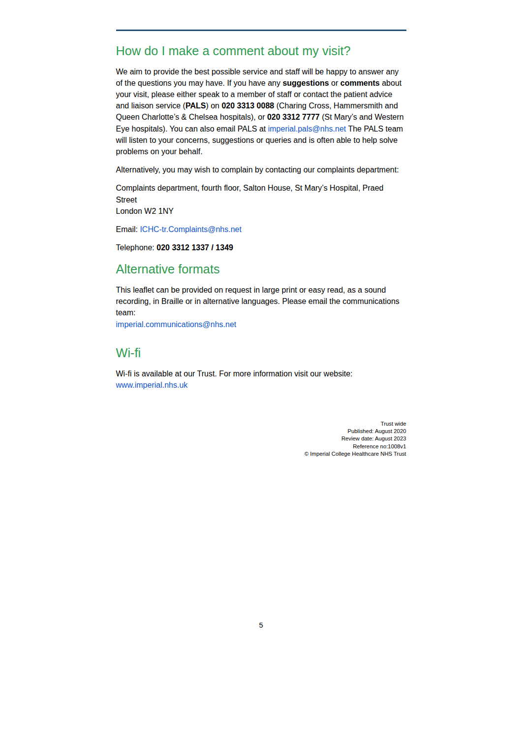How do I make a comment about my visit?
We aim to provide the best possible service and staff will be happy to answer any of the questions you may have. If you have any suggestions or comments about your visit, please either speak to a member of staff or contact the patient advice and liaison service (PALS) on 020 3313 0088 (Charing Cross, Hammersmith and Queen Charlotte’s & Chelsea hospitals), or 020 3312 7777 (St Mary’s and Western Eye hospitals). You can also email PALS at imperial.pals@nhs.net The PALS team will listen to your concerns, suggestions or queries and is often able to help solve problems on your behalf.
Alternatively, you may wish to complain by contacting our complaints department:
Complaints department, fourth floor, Salton House, St Mary’s Hospital, Praed Street
London W2 1NY
Email: ICHC-tr.Complaints@nhs.net
Telephone: 020 3312 1337 / 1349
Alternative formats
This leaflet can be provided on request in large print or easy read, as a sound recording, in Braille or in alternative languages. Please email the communications team:
imperial.communications@nhs.net
Wi-fi
Wi-fi is available at our Trust. For more information visit our website: www.imperial.nhs.uk
Trust wide
Published: August 2020
Review date: August 2023
Reference no:1008v1
© Imperial College Healthcare NHS Trust
5